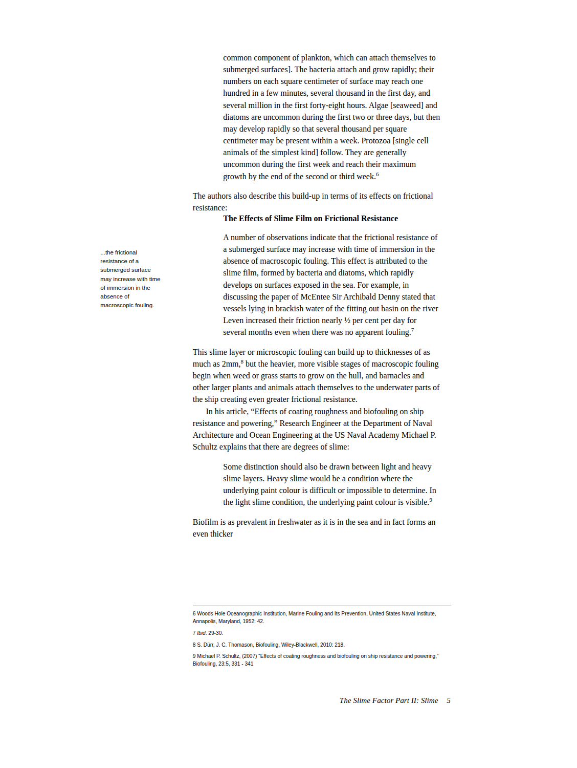...the frictional resistance of a submerged surface may increase with time of immersion in the absence of macroscopic fouling.
common component of plankton, which can attach themselves to submerged surfaces]. The bacteria attach and grow rapidly; their numbers on each square centimeter of surface may reach one hundred in a few minutes, several thousand in the first day, and several million in the first forty-eight hours. Algae [seaweed] and diatoms are uncommon during the first two or three days, but then may develop rapidly so that several thousand per square centimeter may be present within a week. Protozoa [single cell animals of the simplest kind] follow. They are generally uncommon during the first week and reach their maximum growth by the end of the second or third week.6
The authors also describe this build-up in terms of its effects on frictional resistance:
The Effects of Slime Film on Frictional Resistance
A number of observations indicate that the frictional resistance of a submerged surface may increase with time of immersion in the absence of macroscopic fouling. This effect is attributed to the slime film, formed by bacteria and diatoms, which rapidly develops on surfaces exposed in the sea. For example, in discussing the paper of McEntee Sir Archibald Denny stated that vessels lying in brackish water of the fitting out basin on the river Leven increased their friction nearly ½ per cent per day for several months even when there was no apparent fouling.7
This slime layer or microscopic fouling can build up to thicknesses of as much as 2mm,8 but the heavier, more visible stages of macroscopic fouling begin when weed or grass starts to grow on the hull, and barnacles and other larger plants and animals attach themselves to the underwater parts of the ship creating even greater frictional resistance.
In his article, “Effects of coating roughness and biofouling on ship resistance and powering,” Research Engineer at the Department of Naval Architecture and Ocean Engineering at the US Naval Academy Michael P. Schultz explains that there are degrees of slime:
Some distinction should also be drawn between light and heavy slime layers. Heavy slime would be a condition where the underlying paint colour is difficult or impossible to determine. In the light slime condition, the underlying paint colour is visible.9
Biofilm is as prevalent in freshwater as it is in the sea and in fact forms an even thicker
6 Woods Hole Oceanographic Institution, Marine Fouling and Its Prevention, United States Naval Institute, Annapolis, Maryland, 1952: 42.
7 Ibid. 29-30.
8 S. Dürr, J. C. Thomason, Biofouling, Wiley-Blackwell, 2010: 218.
9 Michael P. Schultz, (2007) “Effects of coating roughness and biofouling on ship resistance and powering,” Biofouling, 23:5, 331 - 341
The Slime Factor Part II: Slime5